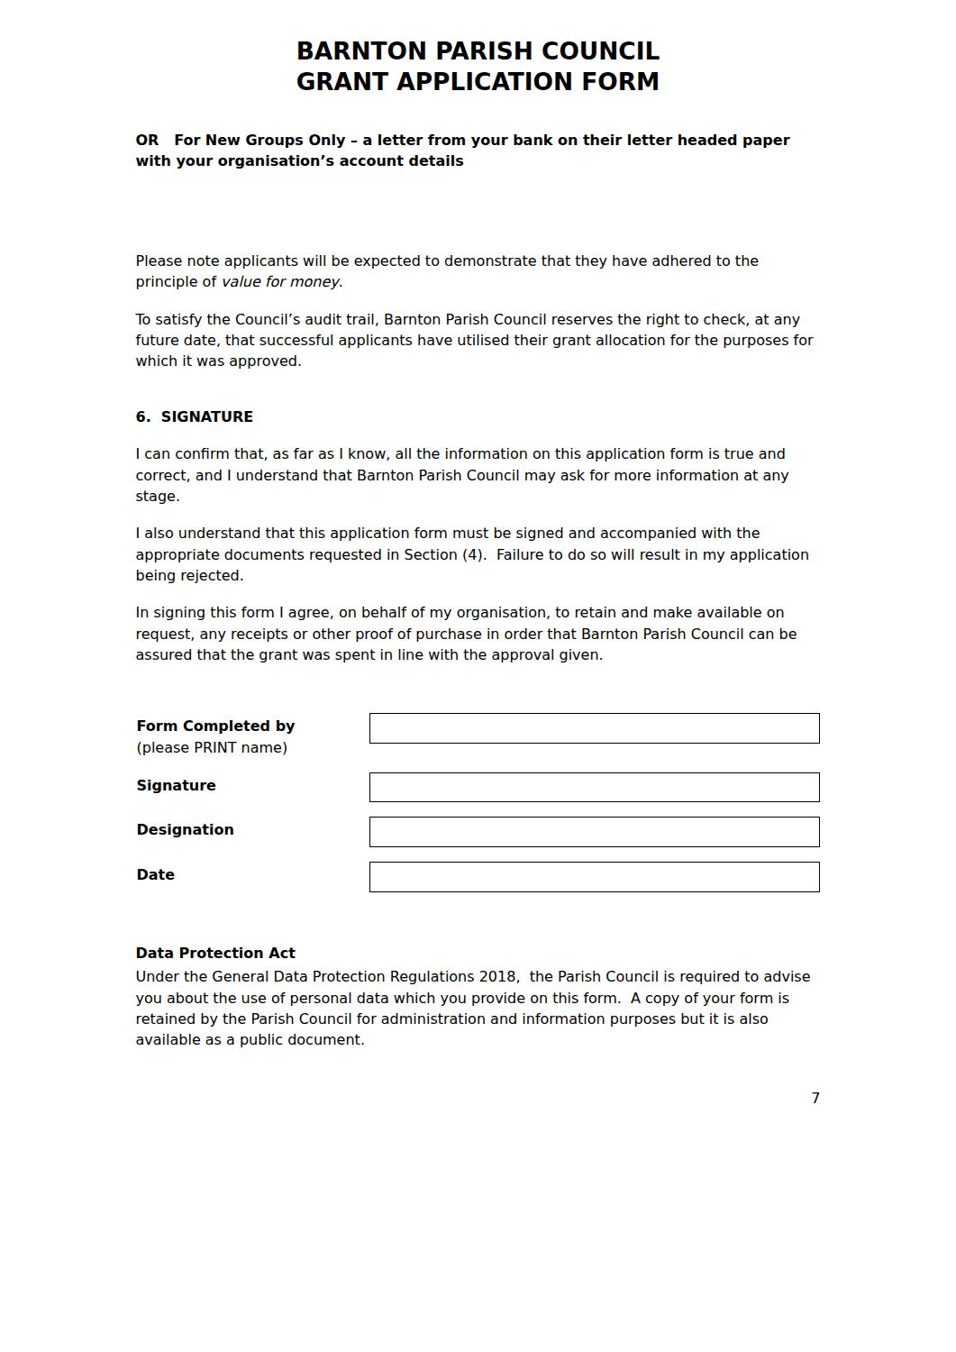BARNTON PARISH COUNCILGRANT APPLICATION FORM
OR For New Groups Only – a letter from your bank on their letter headed paper with your organisation’s account details
Please note applicants will be expected to demonstrate that they have adhered to the principle of value for money.
To satisfy the Council’s audit trail, Barnton Parish Council reserves the right to check, at any future date, that successful applicants have utilised their grant allocation for the purposes for which it was approved.
6. SIGNATURE
I can confirm that, as far as I know, all the information on this application form is true and correct, and I understand that Barnton Parish Council may ask for more information at any stage.
I also understand that this application form must be signed and accompanied with the appropriate documents requested in Section (4). Failure to do so will result in my application being rejected.
In signing this form I agree, on behalf of my organisation, to retain and make available on request, any receipts or other proof of purchase in order that Barnton Parish Council can be assured that the grant was spent in line with the approval given.
| Form Completed by (please PRINT name) | |
| Signature | |
| Designation | |
| Date | |
Data Protection Act
Under the General Data Protection Regulations 2018, the Parish Council is required to advise you about the use of personal data which you provide on this form. A copy of your form is retained by the Parish Council for administration and information purposes but it is also available as a public document.
7